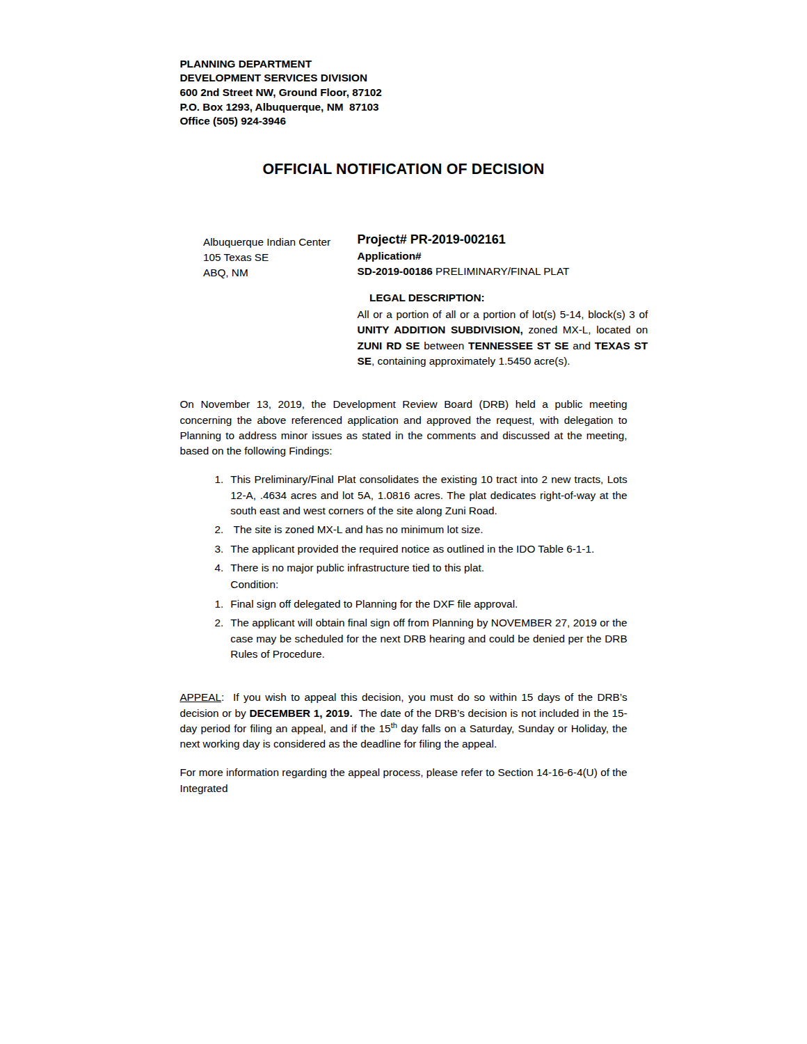PLANNING DEPARTMENT
DEVELOPMENT SERVICES DIVISION
600 2nd Street NW, Ground Floor, 87102
P.O. Box 1293, Albuquerque, NM 87103
Office (505) 924-3946
OFFICIAL NOTIFICATION OF DECISION
Albuquerque Indian Center
105 Texas SE
ABQ, NM
Project# PR-2019-002161
Application#
SD-2019-00186 PRELIMINARY/FINAL PLAT
LEGAL DESCRIPTION:
All or a portion of all or a portion of lot(s) 5-14, block(s) 3 of UNITY ADDITION SUBDIVISION, zoned MX-L, located on ZUNI RD SE between TENNESSEE ST SE and TEXAS ST SE, containing approximately 1.5450 acre(s).
On November 13, 2019, the Development Review Board (DRB) held a public meeting concerning the above referenced application and approved the request, with delegation to Planning to address minor issues as stated in the comments and discussed at the meeting, based on the following Findings:
This Preliminary/Final Plat consolidates the existing 10 tract into 2 new tracts, Lots 12-A, .4634 acres and lot 5A, 1.0816 acres. The plat dedicates right-of-way at the south east and west corners of the site along Zuni Road.
The site is zoned MX-L and has no minimum lot size.
The applicant provided the required notice as outlined in the IDO Table 6-1-1.
There is no major public infrastructure tied to this plat.
Condition:
Final sign off delegated to Planning for the DXF file approval.
The applicant will obtain final sign off from Planning by NOVEMBER 27, 2019 or the case may be scheduled for the next DRB hearing and could be denied per the DRB Rules of Procedure.
APPEAL: If you wish to appeal this decision, you must do so within 15 days of the DRB’s decision or by DECEMBER 1, 2019. The date of the DRB’s decision is not included in the 15-day period for filing an appeal, and if the 15th day falls on a Saturday, Sunday or Holiday, the next working day is considered as the deadline for filing the appeal.
For more information regarding the appeal process, please refer to Section 14-16-6-4(U) of the Integrated